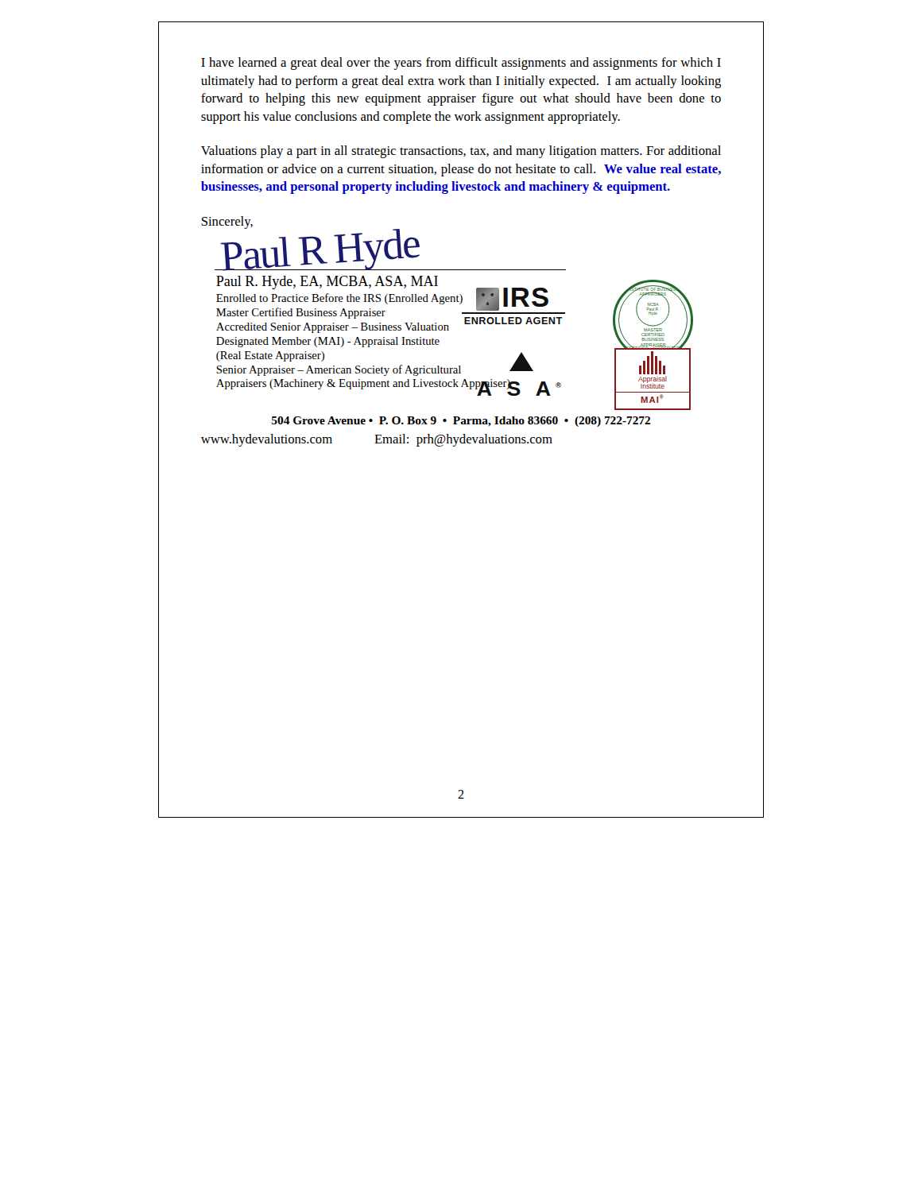I have learned a great deal over the years from difficult assignments and assignments for which I ultimately had to perform a great deal extra work than I initially expected. I am actually looking forward to helping this new equipment appraiser figure out what should have been done to support his value conclusions and complete the work assignment appropriately.
Valuations play a part in all strategic transactions, tax, and many litigation matters. For additional information or advice on a current situation, please do not hesitate to call. We value real estate, businesses, and personal property including livestock and machinery & equipment.
Sincerely,
Paul R Hyde
IRS
ENROLLED AGENT
INSTITUTE OF BUSINESS APPRAISERS
MCBA
Paul R.
Hyde
MASTER CERTIFIED
BUSINESS APPRAISER
CERTIFIED • ACCREDITED
Copyright © 2007 Institute of Business Appraisers
A S A®
Appraisal
Institute
MAI®
Paul R. Hyde, EA, MCBA, ASA, MAI
Enrolled to Practice Before the IRS (Enrolled Agent)
Master Certified Business Appraiser
Accredited Senior Appraiser – Business Valuation
Designated Member (MAI) - Appraisal Institute
(Real Estate Appraiser)
Senior Appraiser – American Society of Agricultural
Appraisers (Machinery & Equipment and Livestock Appraiser)
504 Grove Avenue • P. O. Box 9 • Parma, Idaho 83660 • (208) 722-7272
www.hydevalutions.com Email: prh@hydevaluations.com
2